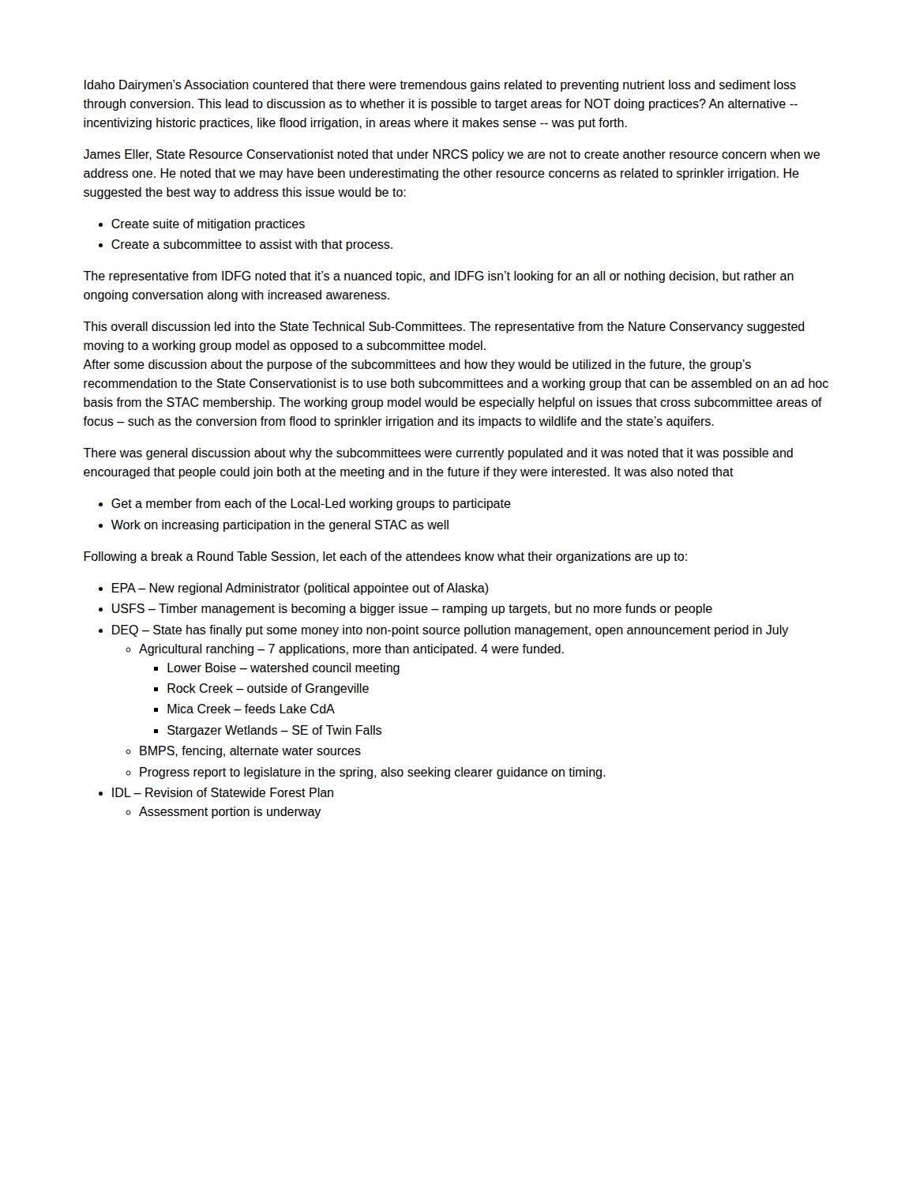Idaho Dairymen’s Association countered that there were tremendous gains related to preventing nutrient loss and sediment loss through conversion. This lead to discussion as to whether it is possible to target areas for NOT doing practices? An alternative -- incentivizing historic practices, like flood irrigation, in areas where it makes sense -- was put forth.
James Eller, State Resource Conservationist noted that under NRCS policy we are not to create another resource concern when we address one. He noted that we may have been underestimating the other resource concerns as related to sprinkler irrigation. He suggested the best way to address this issue would be to:
Create suite of mitigation practices
Create a subcommittee to assist with that process.
The representative from IDFG noted that it’s a nuanced topic, and IDFG isn’t looking for an all or nothing decision, but rather an ongoing conversation along with increased awareness.
This overall discussion led into the State Technical Sub-Committees. The representative from the Nature Conservancy suggested moving to a working group model as opposed to a subcommittee model.
After some discussion about the purpose of the subcommittees and how they would be utilized in the future, the group’s recommendation to the State Conservationist is to use both subcommittees and a working group that can be assembled on an ad hoc basis from the STAC membership. The working group model would be especially helpful on issues that cross subcommittee areas of focus – such as the conversion from flood to sprinkler irrigation and its impacts to wildlife and the state’s aquifers.
There was general discussion about why the subcommittees were currently populated and it was noted that it was possible and encouraged that people could join both at the meeting and in the future if they were interested. It was also noted that
Get a member from each of the Local-Led working groups to participate
Work on increasing participation in the general STAC as well
Following a break a Round Table Session, let each of the attendees know what their organizations are up to:
EPA – New regional Administrator (political appointee out of Alaska)
USFS – Timber management is becoming a bigger issue – ramping up targets, but no more funds or people
DEQ – State has finally put some money into non-point source pollution management, open announcement period in July
Agricultural ranching – 7 applications, more than anticipated. 4 were funded.
Lower Boise – watershed council meeting
Rock Creek – outside of Grangeville
Mica Creek – feeds Lake CdA
Stargazer Wetlands – SE of Twin Falls
BMPS, fencing, alternate water sources
Progress report to legislature in the spring, also seeking clearer guidance on timing.
IDL – Revision of Statewide Forest Plan
Assessment portion is underway